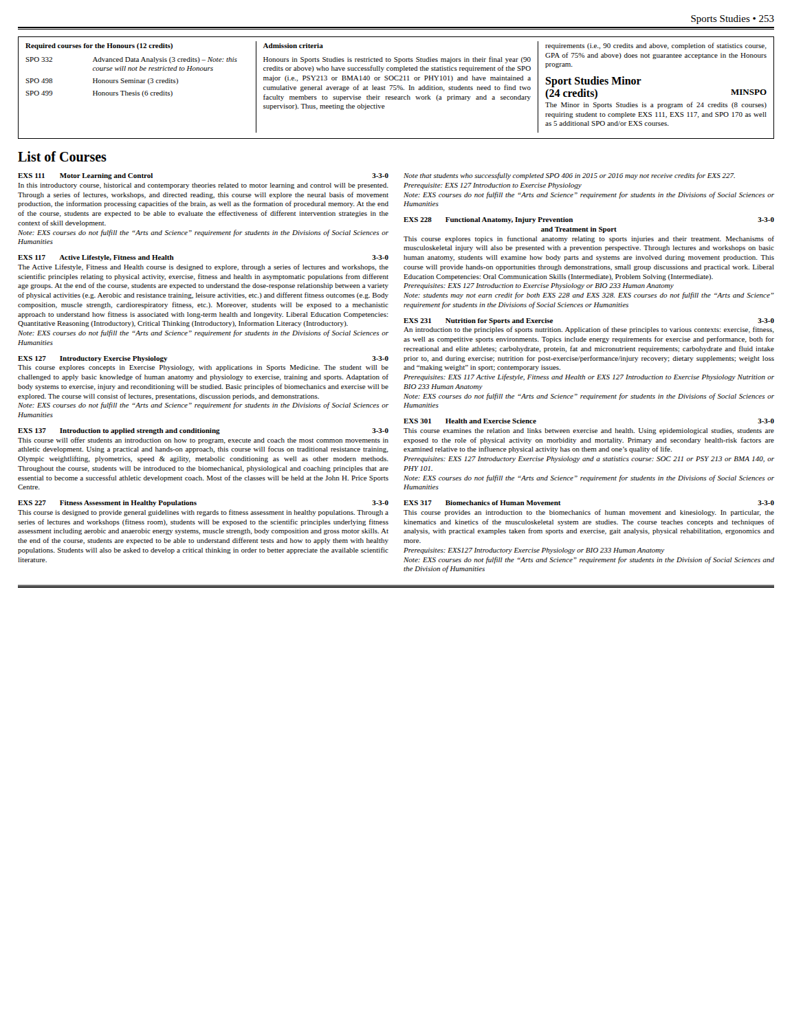Sports Studies • 253
Required courses for the Honours (12 credits)
| SPO 332 | Advanced Data Analysis (3 credits) – Note: this course will not be restricted to Honours |
| SPO 498 | Honours Seminar (3 credits) |
| SPO 499 | Honours Thesis (6 credits) |
Admission criteria
Honours in Sports Studies is restricted to Sports Studies majors in their final year (90 credits or above) who have successfully completed the statistics requirement of the SPO major (i.e., PSY213 or BMA140 or SOC211 or PHY101) and have maintained a cumulative general average of at least 75%. In addition, students need to find two faculty members to supervise their research work (a primary and a secondary supervisor). Thus, meeting the objective
requirements (i.e., 90 credits and above, completion of statistics course, GPA of 75% and above) does not guarantee acceptance in the Honours program.
Sport Studies Minor
(24 credits) MINSPO
The Minor in Sports Studies is a program of 24 credits (8 courses) requiring student to complete EXS 111, EXS 117, and SPO 170 as well as 5 additional SPO and/or EXS courses.
List of Courses
EXS 111 Motor Learning and Control 3-3-0
In this introductory course, historical and contemporary theories related to motor learning and control will be presented. Through a series of lectures, workshops, and directed reading, this course will explore the neural basis of movement production, the information processing capacities of the brain, as well as the formation of procedural memory. At the end of the course, students are expected to be able to evaluate the effectiveness of different intervention strategies in the context of skill development.
Note: EXS courses do not fulfill the “Arts and Science” requirement for students in the Divisions of Social Sciences or Humanities
EXS 117 Active Lifestyle, Fitness and Health 3-3-0
The Active Lifestyle, Fitness and Health course is designed to explore, through a series of lectures and workshops, the scientific principles relating to physical activity, exercise, fitness and health in asymptomatic populations from different age groups. At the end of the course, students are expected to understand the dose-response relationship between a variety of physical activities (e.g. Aerobic and resistance training, leisure activities, etc.) and different fitness outcomes (e.g. Body composition, muscle strength, cardiorespiratory fitness, etc.). Moreover, students will be exposed to a mechanistic approach to understand how fitness is associated with long-term health and longevity. Liberal Education Competencies: Quantitative Reasoning (Introductory), Critical Thinking (Introductory), Information Literacy (Introductory).
Note: EXS courses do not fulfill the “Arts and Science” requirement for students in the Divisions of Social Sciences or Humanities
EXS 127 Introductory Exercise Physiology 3-3-0
This course explores concepts in Exercise Physiology, with applications in Sports Medicine. The student will be challenged to apply basic knowledge of human anatomy and physiology to exercise, training and sports. Adaptation of body systems to exercise, injury and reconditioning will be studied. Basic principles of biomechanics and exercise will be explored. The course will consist of lectures, presentations, discussion periods, and demonstrations.
Note: EXS courses do not fulfill the “Arts and Science” requirement for students in the Divisions of Social Sciences or Humanities
EXS 137 Introduction to applied strength and conditioning 3-3-0
This course will offer students an introduction on how to program, execute and coach the most common movements in athletic development. Using a practical and hands-on approach, this course will focus on traditional resistance training, Olympic weightlifting, plyometrics, speed & agility, metabolic conditioning as well as other modern methods. Throughout the course, students will be introduced to the biomechanical, physiological and coaching principles that are essential to become a successful athletic development coach. Most of the classes will be held at the John H. Price Sports Centre.
EXS 227 Fitness Assessment in Healthy Populations 3-3-0
This course is designed to provide general guidelines with regards to fitness assessment in healthy populations. Through a series of lectures and workshops (fitness room), students will be exposed to the scientific principles underlying fitness assessment including aerobic and anaerobic energy systems, muscle strength, body composition and gross motor skills. At the end of the course, students are expected to be able to understand different tests and how to apply them with healthy populations. Students will also be asked to develop a critical thinking in order to better appreciate the available scientific literature.
Note that students who successfully completed SPO 406 in 2015 or 2016 may not receive credits for EXS 227.
Prerequisite: EXS 127 Introduction to Exercise Physiology
Note: EXS courses do not fulfill the “Arts and Science” requirement for students in the Divisions of Social Sciences or Humanities
EXS 228 Functional Anatomy, Injury Prevention
and Treatment in Sport 3-3-0
This course explores topics in functional anatomy relating to sports injuries and their treatment. Mechanisms of musculoskeletal injury will also be presented with a prevention perspective. Through lectures and workshops on basic human anatomy, students will examine how body parts and systems are involved during movement production. This course will provide hands-on opportunities through demonstrations, small group discussions and practical work. Liberal Education Competencies: Oral Communication Skills (Intermediate), Problem Solving (Intermediate).
Prerequisites: EXS 127 Introduction to Exercise Physiology or BIO 233 Human Anatomy
Note: students may not earn credit for both EXS 228 and EXS 328. EXS courses do not fulfill the “Arts and Science” requirement for students in the Divisions of Social Sciences or Humanities
EXS 231 Nutrition for Sports and Exercise 3-3-0
An introduction to the principles of sports nutrition. Application of these principles to various contexts: exercise, fitness, as well as competitive sports environments. Topics include energy requirements for exercise and performance, both for recreational and elite athletes; carbohydrate, protein, fat and micronutrient requirements; carbohydrate and fluid intake prior to, and during exercise; nutrition for post-exercise/performance/injury recovery; dietary supplements; weight loss and “making weight” in sport; contemporary issues.
Prerequisites: EXS 117 Active Lifestyle, Fitness and Health or EXS 127 Introduction to Exercise Physiology Nutrition or BIO 233 Human Anatomy
Note: EXS courses do not fulfill the “Arts and Science” requirement for students in the Divisions of Social Sciences or Humanities
EXS 301 Health and Exercise Science 3-3-0
This course examines the relation and links between exercise and health. Using epidemiological studies, students are exposed to the role of physical activity on morbidity and mortality. Primary and secondary health-risk factors are examined relative to the influence physical activity has on them and one’s quality of life.
Prerequisites: EXS 127 Introductory Exercise Physiology and a statistics course: SOC 211 or PSY 213 or BMA 140, or PHY 101.
Note: EXS courses do not fulfill the “Arts and Science” requirement for students in the Divisions of Social Sciences or Humanities
EXS 317 Biomechanics of Human Movement 3-3-0
This course provides an introduction to the biomechanics of human movement and kinesiology. In particular, the kinematics and kinetics of the musculoskeletal system are studies. The course teaches concepts and techniques of analysis, with practical examples taken from sports and exercise, gait analysis, physical rehabilitation, ergonomics and more.
Prerequisites: EXS127 Introductory Exercise Physiology or BIO 233 Human Anatomy
Note: EXS courses do not fulfill the “Arts and Science” requirement for students in the Division of Social Sciences and the Division of Humanities